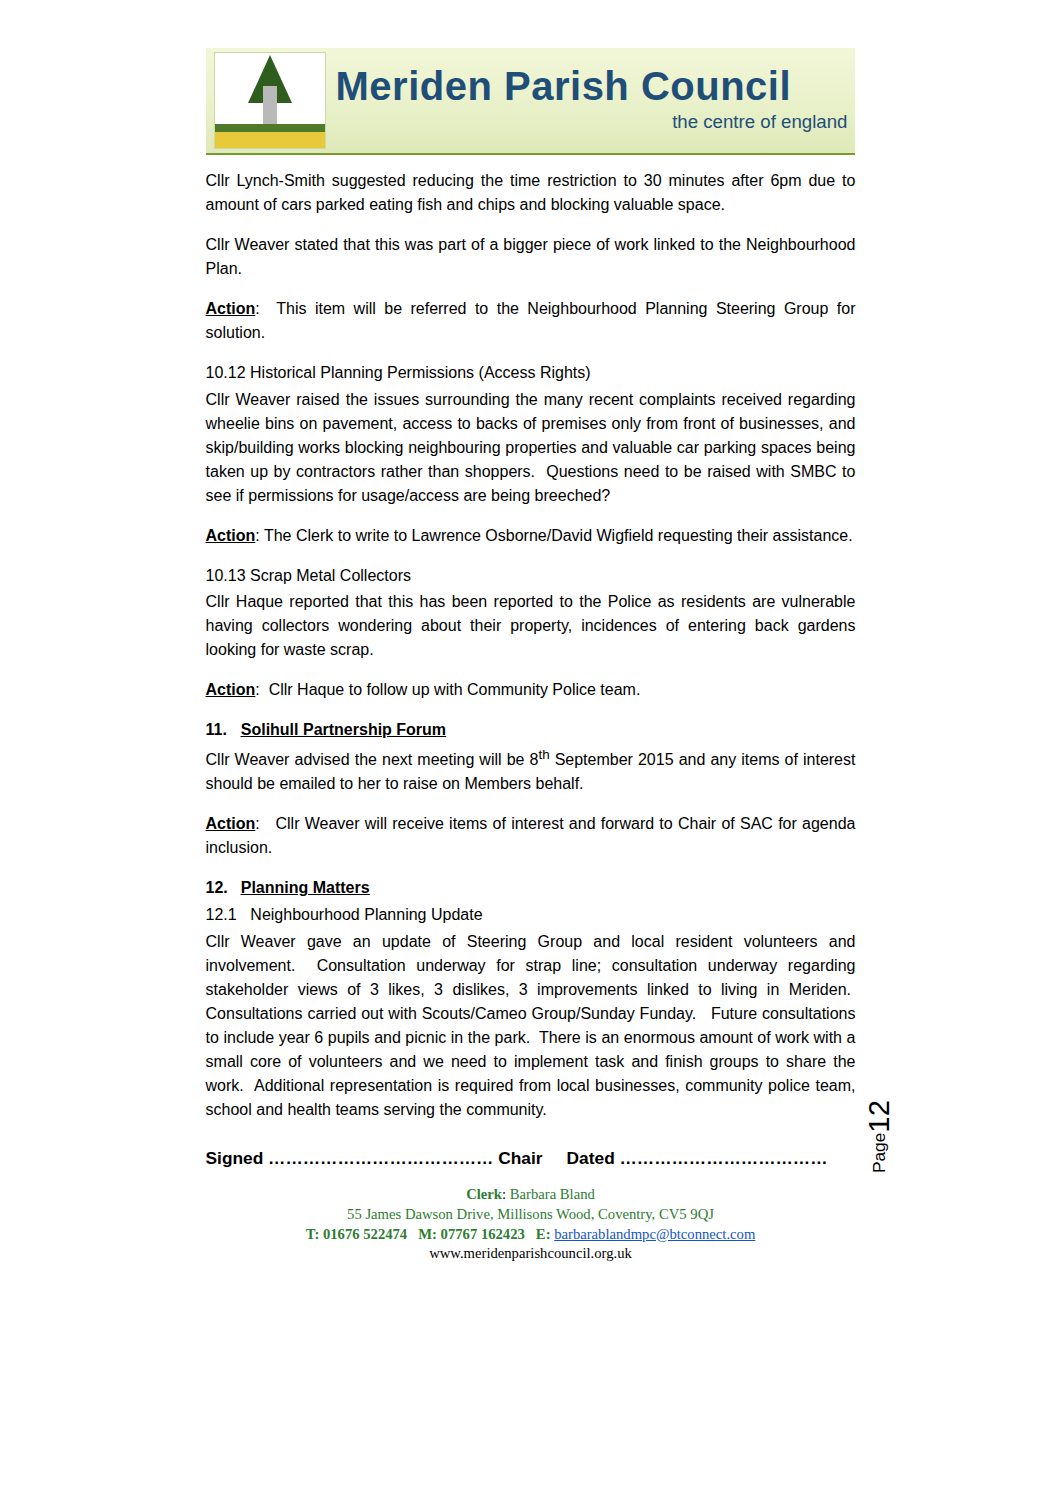Meriden Parish Council
the centre of england
Cllr Lynch-Smith suggested reducing the time restriction to 30 minutes after 6pm due to amount of cars parked eating fish and chips and blocking valuable space.
Cllr Weaver stated that this was part of a bigger piece of work linked to the Neighbourhood Plan.
Action: This item will be referred to the Neighbourhood Planning Steering Group for solution.
10.12 Historical Planning Permissions (Access Rights)
Cllr Weaver raised the issues surrounding the many recent complaints received regarding wheelie bins on pavement, access to backs of premises only from front of businesses, and skip/building works blocking neighbouring properties and valuable car parking spaces being taken up by contractors rather than shoppers. Questions need to be raised with SMBC to see if permissions for usage/access are being breeched?
Action: The Clerk to write to Lawrence Osborne/David Wigfield requesting their assistance.
10.13 Scrap Metal Collectors
Cllr Haque reported that this has been reported to the Police as residents are vulnerable having collectors wondering about their property, incidences of entering back gardens looking for waste scrap.
Action: Cllr Haque to follow up with Community Police team.
11. Solihull Partnership Forum
Cllr Weaver advised the next meeting will be 8th September 2015 and any items of interest should be emailed to her to raise on Members behalf.
Action: Cllr Weaver will receive items of interest and forward to Chair of SAC for agenda inclusion.
12. Planning Matters
12.1 Neighbourhood Planning Update
Cllr Weaver gave an update of Steering Group and local resident volunteers and involvement. Consultation underway for strap line; consultation underway regarding stakeholder views of 3 likes, 3 dislikes, 3 improvements linked to living in Meriden. Consultations carried out with Scouts/Cameo Group/Sunday Funday. Future consultations to include year 6 pupils and picnic in the park. There is an enormous amount of work with a small core of volunteers and we need to implement task and finish groups to share the work. Additional representation is required from local businesses, community police team, school and health teams serving the community.
Page 12
Signed ………………………………… Chair Dated ………………………………
Clerk: Barbara Bland
55 James Dawson Drive, Millisons Wood, Coventry, CV5 9QJ
T: 01676 522474 M: 07767 162423 E: barbarablandmpc@btconnect.com
www.meridenparishcouncil.org.uk